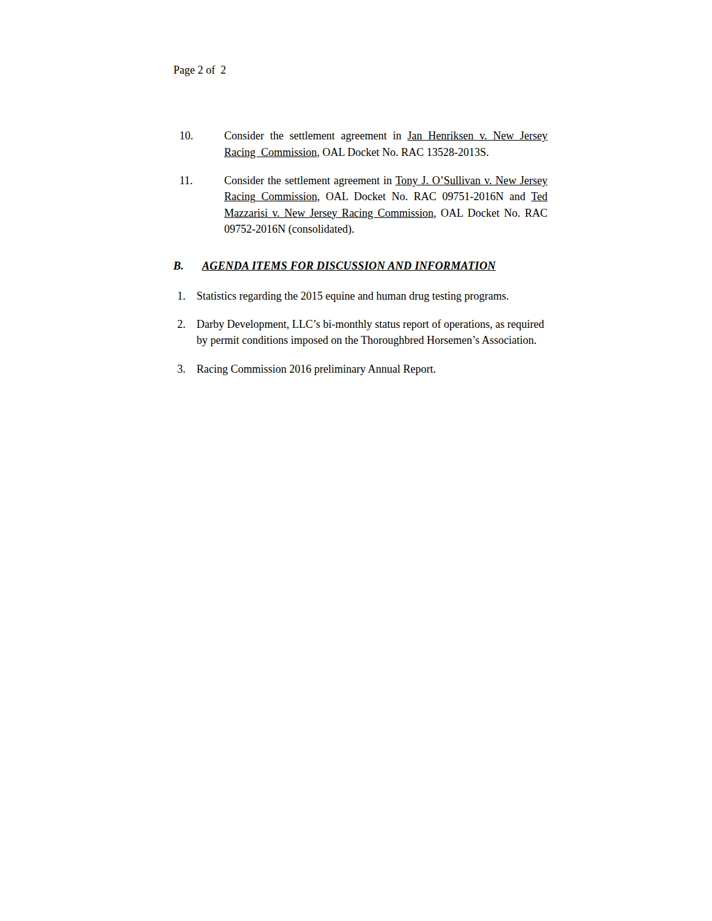Page 2 of 2
10. Consider the settlement agreement in Jan Henriksen v. New Jersey Racing Commission, OAL Docket No. RAC 13528-2013S.
11. Consider the settlement agreement in Tony J. O’Sullivan v. New Jersey Racing Commission, OAL Docket No. RAC 09751-2016N and Ted Mazzarisi v. New Jersey Racing Commission, OAL Docket No. RAC 09752-2016N (consolidated).
B. AGENDA ITEMS FOR DISCUSSION AND INFORMATION
1. Statistics regarding the 2015 equine and human drug testing programs.
2. Darby Development, LLC’s bi-monthly status report of operations, as required by permit conditions imposed on the Thoroughbred Horsemen’s Association.
3. Racing Commission 2016 preliminary Annual Report.